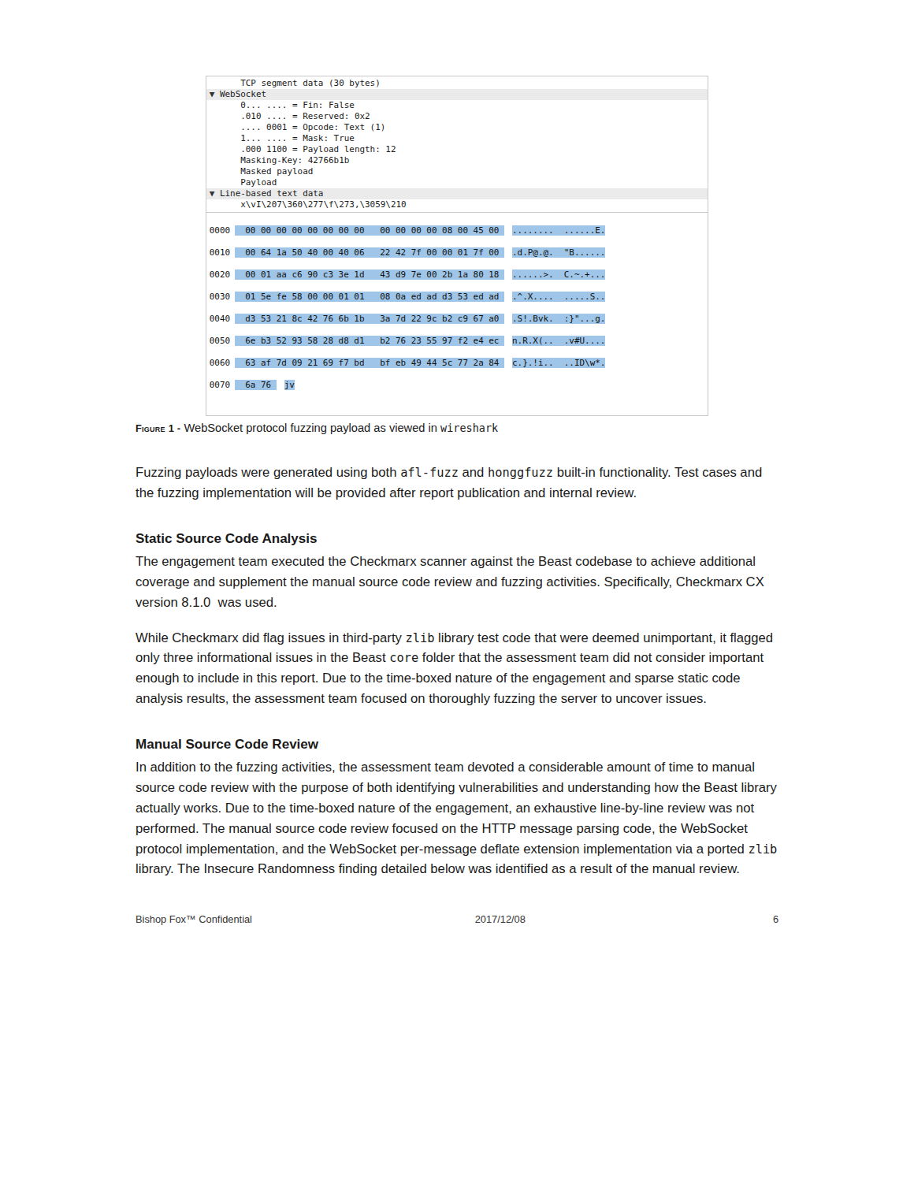TCP segment data (30 bytes)
▼ WebSocket
0... .... = Fin: False
.010 .... = Reserved: 0x2
.... 0001 = Opcode: Text (1)
1... .... = Mask: True
.000 1100 = Payload length: 12
Masking-Key: 42766b1b
Masked payload
Payload
▼ Line-based text data
x\vI\207\360\277\f\273,\3059\210
0000 00 00 00 00 00 00 00 00 00 00 00 00 08 00 45 00 ........ ......E. 0010 00 64 1a 50 40 00 40 06 22 42 7f 00 00 01 7f 00 .d.P@.@. "B...... 0020 00 01 aa c6 90 c3 3e 1d 43 d9 7e 00 2b 1a 80 18 ......>. C.~.+... 0030 01 5e fe 58 00 00 01 01 08 0a ed ad d3 53 ed ad .^.X.... .....S.. 0040 d3 53 21 8c 42 76 6b 1b 3a 7d 22 9c b2 c9 67 a0 .S!.Bvk. :}"...g. 0050 6e b3 52 93 58 28 d8 d1 b2 76 23 55 97 f2 e4 ec n.R.X(.. .v#U.... 0060 63 af 7d 09 21 69 f7 bd bf eb 49 44 5c 77 2a 84 c.}.!i.. ..ID\w*. 0070 6a 76 jv
Figure 1 - WebSocket protocol fuzzing payload as viewed in wireshark
Fuzzing payloads were generated using both afl-fuzz and honggfuzz built-in functionality. Test cases and the fuzzing implementation will be provided after report publication and internal review.
Static Source Code Analysis
The engagement team executed the Checkmarx scanner against the Beast codebase to achieve additional coverage and supplement the manual source code review and fuzzing activities. Specifically, Checkmarx CX version 8.1.0 was used.
While Checkmarx did flag issues in third-party zlib library test code that were deemed unimportant, it flagged only three informational issues in the Beast core folder that the assessment team did not consider important enough to include in this report. Due to the time-boxed nature of the engagement and sparse static code analysis results, the assessment team focused on thoroughly fuzzing the server to uncover issues.
Manual Source Code Review
In addition to the fuzzing activities, the assessment team devoted a considerable amount of time to manual source code review with the purpose of both identifying vulnerabilities and understanding how the Beast library actually works. Due to the time-boxed nature of the engagement, an exhaustive line-by-line review was not performed. The manual source code review focused on the HTTP message parsing code, the WebSocket protocol implementation, and the WebSocket per-message deflate extension implementation via a ported zlib library. The Insecure Randomness finding detailed below was identified as a result of the manual review.
Bishop Fox™ Confidential
2017/12/08
6